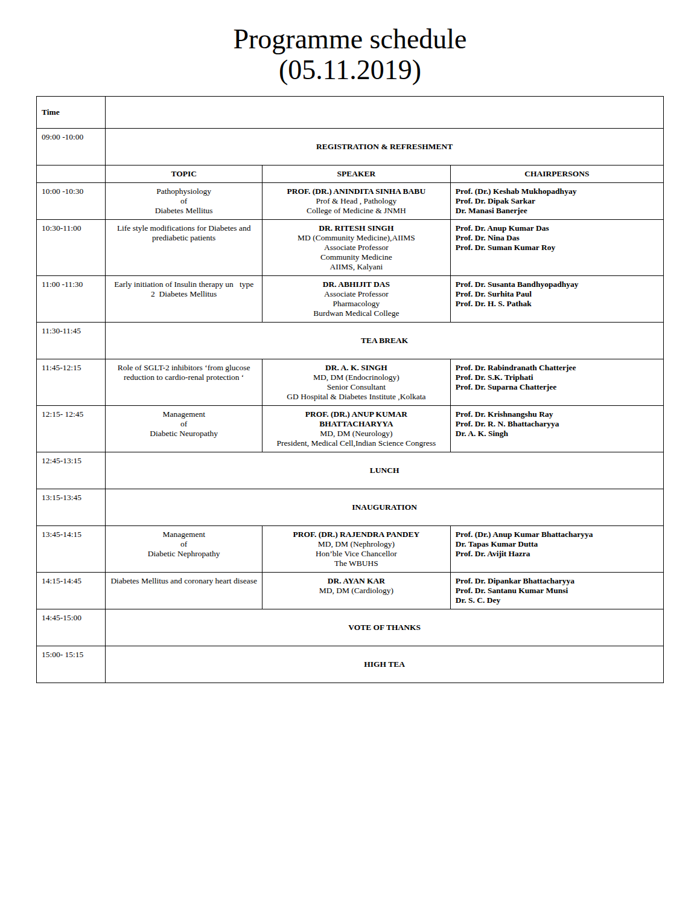Programme schedule(05.11.2019)
| Time | |
| 09:00 -10:00 | REGISTRATION & REFRESHMENT |
| | TOPIC | SPEAKER | CHAIRPERSONS |
| 10:00 -10:30 | Pathophysiology of Diabetes Mellitus | PROF. (DR.) ANINDITA SINHA BABU Prof & Head , Pathology College of Medicine & JNMH | Prof. (Dr.) Keshab Mukhopadhyay Prof. Dr. Dipak Sarkar Dr. Manasi Banerjee |
| 10:30-11:00 | Life style modifications for Diabetes and prediabetic patients | DR. RITESH SINGH MD (Community Medicine),AIIMS Associate Professor Community Medicine AIIMS, Kalyani | Prof. Dr. Anup Kumar Das Prof. Dr. Nina Das Prof. Dr. Suman Kumar Roy |
| 11:00 -11:30 | Early initiation of Insulin therapy un type 2 Diabetes Mellitus | DR. ABHIJIT DAS Associate Professor Pharmacology Burdwan Medical College | Prof. Dr. Susanta Bandhyopadhyay Prof. Dr. Surhita Paul Prof. Dr. H. S. Pathak |
| 11:30-11:45 | TEA BREAK |
| 11:45-12:15 | Role of SGLT-2 inhibitors ‘from glucose reduction to cardio-renal protection ‘ | DR. A. K. SINGH MD, DM (Endocrinology) Senior Consultant GD Hospital & Diabetes Institute ,Kolkata | Prof. Dr. Rabindranath Chatterjee Prof. Dr. S.K. Triphati Prof. Dr. Suparna Chatterjee |
| 12:15- 12:45 | Management of Diabetic Neuropathy | PROF. (DR.) ANUP KUMAR BHATTACHARYYA MD, DM (Neurology) President, Medical Cell,Indian Science Congress | Prof. Dr. Krishnangshu Ray Prof. Dr. R. N. Bhattacharyya Dr. A. K. Singh |
| 12:45-13:15 | LUNCH |
| 13:15-13:45 | INAUGURATION |
| 13:45-14:15 | Management of Diabetic Nephropathy | PROF. (DR.) RAJENDRA PANDEY MD, DM (Nephrology) Hon’ble Vice Chancellor The WBUHS | Prof. (Dr.) Anup Kumar Bhattacharyya Dr. Tapas Kumar Dutta Prof. Dr. Avijit Hazra |
| 14:15-14:45 | Diabetes Mellitus and coronary heart disease | DR. AYAN KAR MD, DM (Cardiology) | Prof. Dr. Dipankar Bhattacharyya Prof. Dr. Santanu Kumar Munsi Dr. S. C. Dey |
| 14:45-15:00 | VOTE OF THANKS |
| 15:00- 15:15 | HIGH TEA |